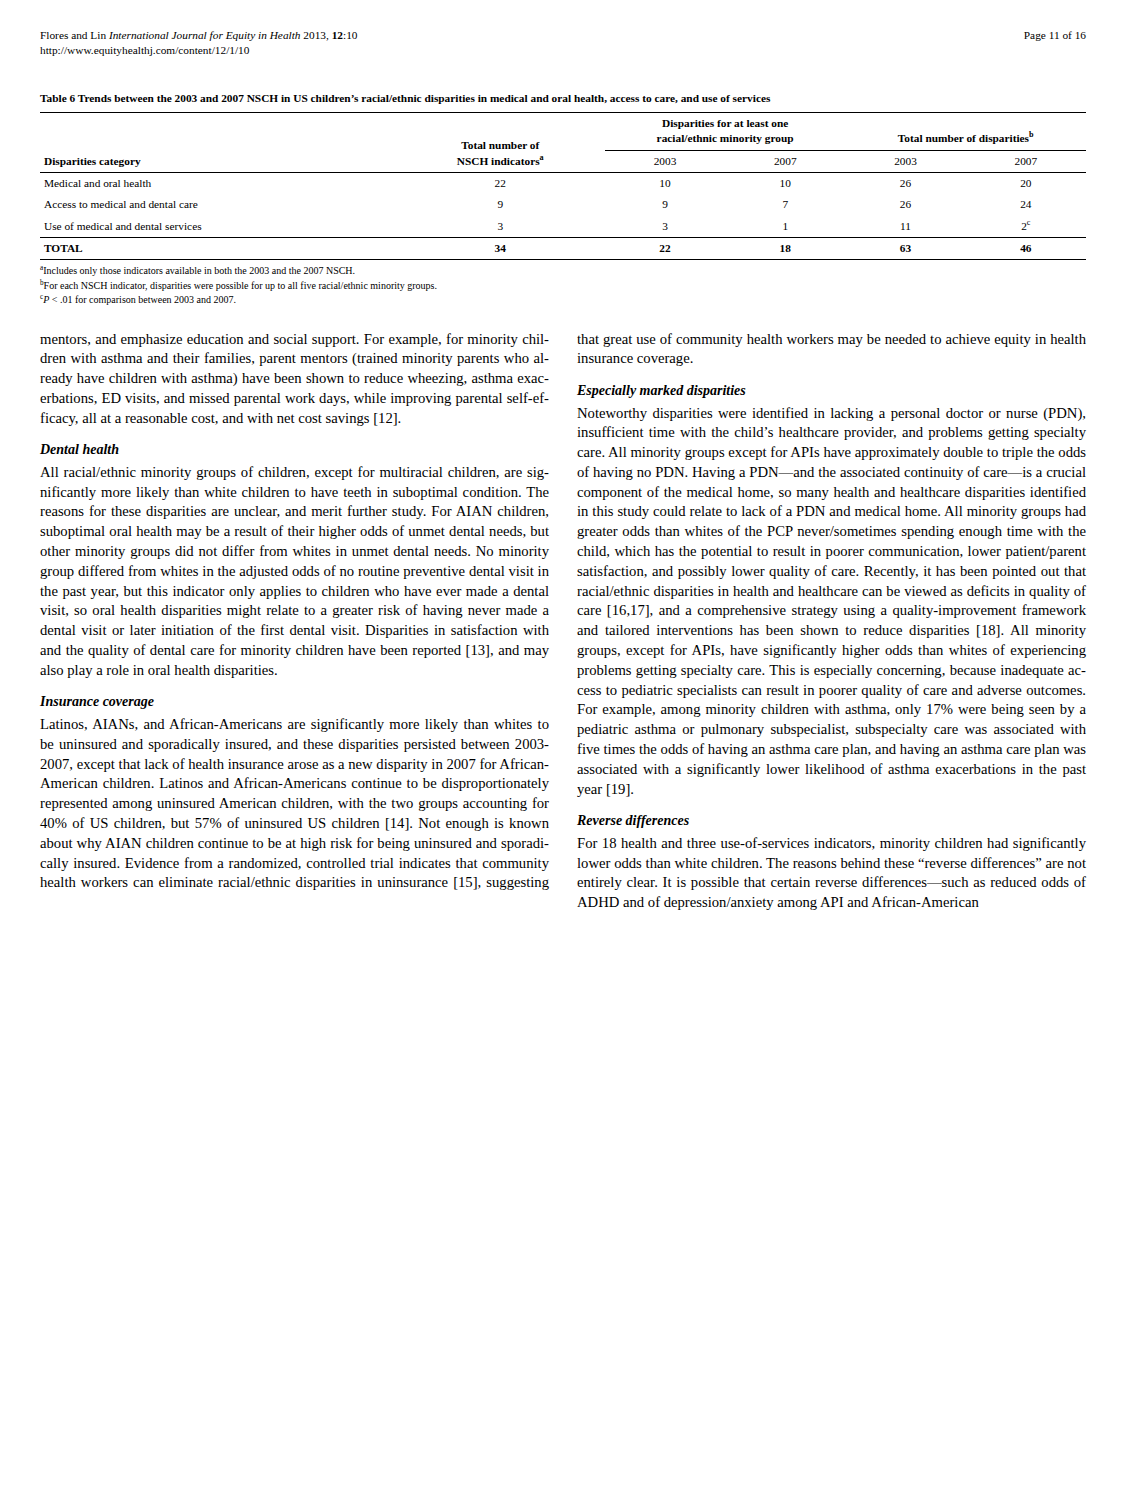Flores and Lin International Journal for Equity in Health 2013, 12:10 http://www.equityhealthj.com/content/12/1/10
Page 11 of 16
Table 6 Trends between the 2003 and 2007 NSCH in US children’s racial/ethnic disparities in medical and oral health, access to care, and use of services
| Disparities category | Total number of NSCH indicators a | Disparities for at least one racial/ethnic minority group | Total number of disparities b |
| --- | --- | --- | --- |
| 2003 | 2007 | 2003 | 2007 |
| Medical and oral health | 22 | 10 | 10 | 26 | 20 |
| Access to medical and dental care | 9 | 9 | 7 | 26 | 24 |
| Use of medical and dental services | 3 | 3 | 1 | 11 | 2 c |
| TOTAL | 34 | 22 | 18 | 63 | 46 |
aIncludes only those indicators available in both the 2003 and the 2007 NSCH.
bFor each NSCH indicator, disparities were possible for up to all five racial/ethnic minority groups.
cP < .01 for comparison between 2003 and 2007.
mentors, and emphasize education and social support. For example, for minority children with asthma and their families, parent mentors (trained minority parents who already have children with asthma) have been shown to reduce wheezing, asthma exacerbations, ED visits, and missed parental work days, while improving parental self-efficacy, all at a reasonable cost, and with net cost savings [12].
Dental health
All racial/ethnic minority groups of children, except for multiracial children, are significantly more likely than white children to have teeth in suboptimal condition. The reasons for these disparities are unclear, and merit further study. For AIAN children, suboptimal oral health may be a result of their higher odds of unmet dental needs, but other minority groups did not differ from whites in unmet dental needs. No minority group differed from whites in the adjusted odds of no routine preventive dental visit in the past year, but this indicator only applies to children who have ever made a dental visit, so oral health disparities might relate to a greater risk of having never made a dental visit or later initiation of the first dental visit. Disparities in satisfaction with and the quality of dental care for minority children have been reported [13], and may also play a role in oral health disparities.
Insurance coverage
Latinos, AIANs, and African-Americans are significantly more likely than whites to be uninsured and sporadically insured, and these disparities persisted between 2003-2007, except that lack of health insurance arose as a new disparity in 2007 for African-American children. Latinos and African-Americans continue to be disproportionately represented among uninsured American children, with the two groups accounting for 40% of US children, but 57% of uninsured US children [14]. Not enough is known about why AIAN children continue to be at high risk for being uninsured and sporadically insured. Evidence from a randomized, controlled trial indicates that community health workers can eliminate racial/ethnic disparities in uninsurance [15], suggesting that great use of community health workers may be needed to achieve equity in health insurance coverage.
Especially marked disparities
Noteworthy disparities were identified in lacking a personal doctor or nurse (PDN), insufficient time with the child’s healthcare provider, and problems getting specialty care. All minority groups except for APIs have approximately double to triple the odds of having no PDN. Having a PDN—and the associated continuity of care—is a crucial component of the medical home, so many health and healthcare disparities identified in this study could relate to lack of a PDN and medical home. All minority groups had greater odds than whites of the PCP never/sometimes spending enough time with the child, which has the potential to result in poorer communication, lower patient/parent satisfaction, and possibly lower quality of care. Recently, it has been pointed out that racial/ethnic disparities in health and healthcare can be viewed as deficits in quality of care [16,17], and a comprehensive strategy using a quality-improvement framework and tailored interventions has been shown to reduce disparities [18]. All minority groups, except for APIs, have significantly higher odds than whites of experiencing problems getting specialty care. This is especially concerning, because inadequate access to pediatric specialists can result in poorer quality of care and adverse outcomes. For example, among minority children with asthma, only 17% were being seen by a pediatric asthma or pulmonary subspecialist, subspecialty care was associated with five times the odds of having an asthma care plan, and having an asthma care plan was associated with a significantly lower likelihood of asthma exacerbations in the past year [19].
Reverse differences
For 18 health and three use-of-services indicators, minority children had significantly lower odds than white children. The reasons behind these “reverse differences” are not entirely clear. It is possible that certain reverse differences—such as reduced odds of ADHD and of depression/anxiety among API and African-American